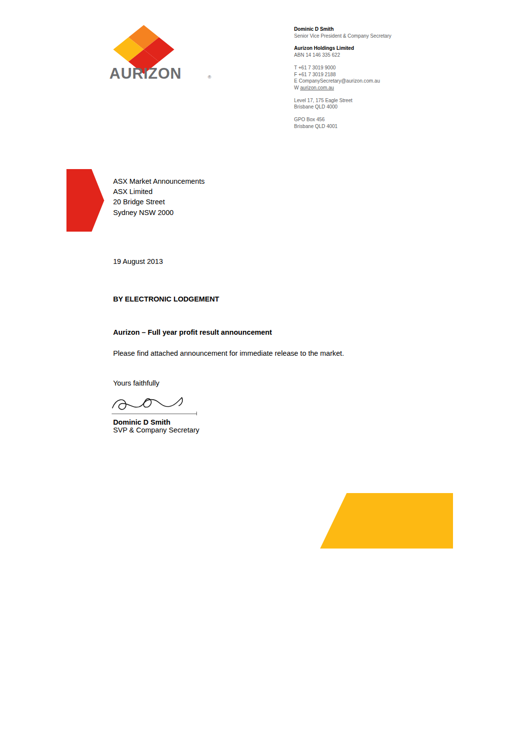AURIZON ®
Dominic D Smith
Senior Vice President & Company Secretary
Aurizon Holdings Limited
ABN 14 146 335 622
T +61 7 3019 9000
F +61 7 3019 2188
E CompanySecretary@aurizon.com.au
W aurizon.com.au
Level 17, 175 Eagle Street
Brisbane QLD 4000
GPO Box 456
Brisbane QLD 4001
ASX Market Announcements
ASX Limited
20 Bridge Street
Sydney NSW 2000
19 August 2013
BY ELECTRONIC LODGEMENT
Aurizon – Full year profit result announcement
Please find attached announcement for immediate release to the market.
Yours faithfully
Dominic D Smith
SVP & Company Secretary